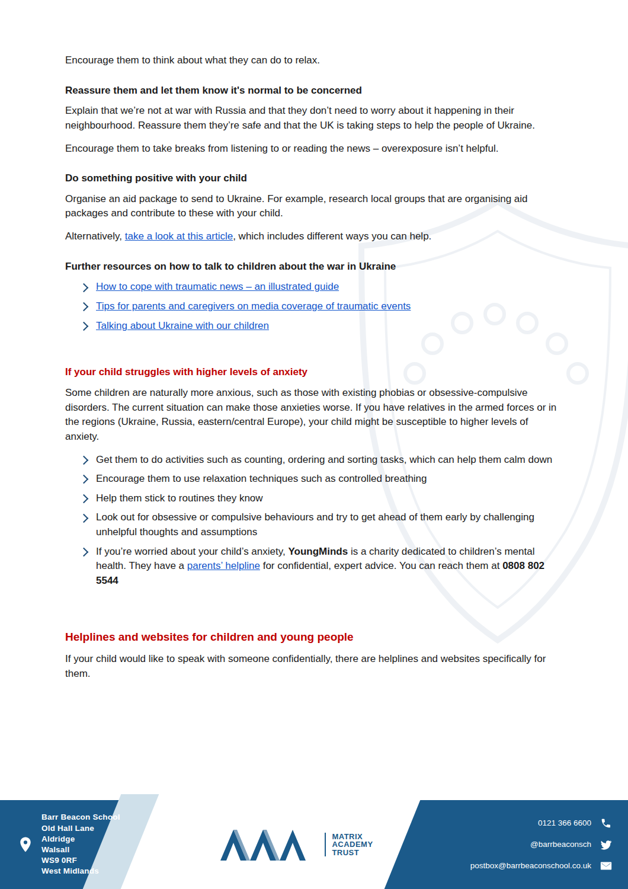Encourage them to think about what they can do to relax.
Reassure them and let them know it's normal to be concerned
Explain that we’re not at war with Russia and that they don’t need to worry about it happening in their neighbourhood. Reassure them they’re safe and that the UK is taking steps to help the people of Ukraine.
Encourage them to take breaks from listening to or reading the news – overexposure isn’t helpful.
Do something positive with your child
Organise an aid package to send to Ukraine. For example, research local groups that are organising aid packages and contribute to these with your child.
Alternatively, take a look at this article, which includes different ways you can help.
Further resources on how to talk to children about the war in Ukraine
How to cope with traumatic news – an illustrated guide
Tips for parents and caregivers on media coverage of traumatic events
Talking about Ukraine with our children
If your child struggles with higher levels of anxiety
Some children are naturally more anxious, such as those with existing phobias or obsessive-compulsive disorders. The current situation can make those anxieties worse. If you have relatives in the armed forces or in the regions (Ukraine, Russia, eastern/central Europe), your child might be susceptible to higher levels of anxiety.
Get them to do activities such as counting, ordering and sorting tasks, which can help them calm down
Encourage them to use relaxation techniques such as controlled breathing
Help them stick to routines they know
Look out for obsessive or compulsive behaviours and try to get ahead of them early by challenging unhelpful thoughts and assumptions
If you’re worried about your child’s anxiety, YoungMinds is a charity dedicated to children’s mental health. They have a parents’ helpline for confidential, expert advice. You can reach them at 0808 802 5544
Helplines and websites for children and young people
If your child would like to speak with someone confidentially, there are helplines and websites specifically for them.
Barr Beacon School
Old Hall Lane
Aldridge
Walsall
WS9 0RF
West Midlands
MATRIX
ACADEMY
TRUST
0121 366 6600
@barrbeaconsch
postbox@barrbeaconschool.co.uk